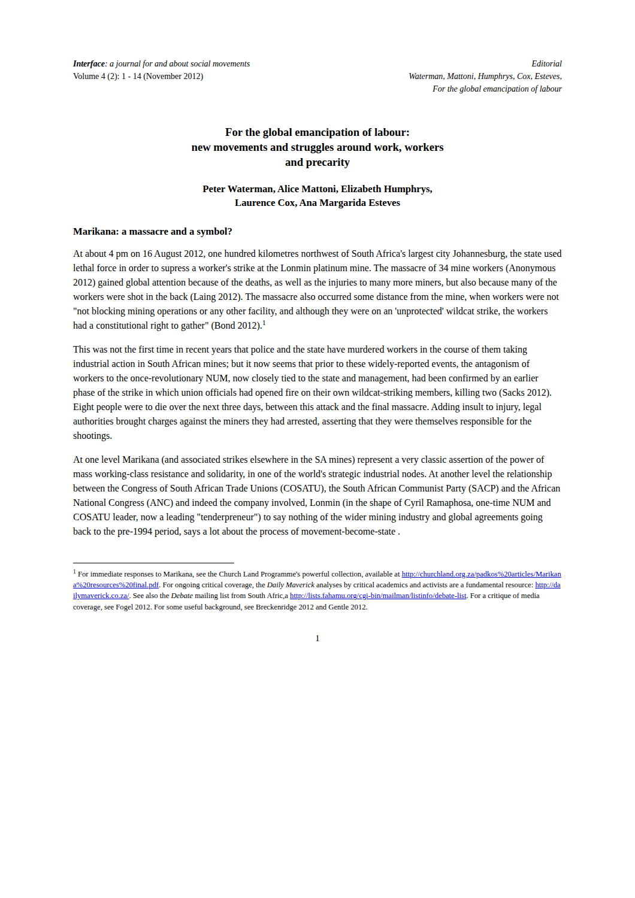Interface: a journal for and about social movements
Volume 4 (2): 1 - 14 (November 2012)
Editorial
Waterman, Mattoni, Humphrys, Cox, Esteves,
For the global emancipation of labour
For the global emancipation of labour:
new movements and struggles around work, workers
and precarity
Peter Waterman, Alice Mattoni, Elizabeth Humphrys,
Laurence Cox, Ana Margarida Esteves
Marikana: a massacre and a symbol?
At about 4 pm on 16 August 2012, one hundred kilometres northwest of South Africa's largest city Johannesburg, the state used lethal force in order to supress a worker's strike at the Lonmin platinum mine. The massacre of 34 mine workers (Anonymous 2012) gained global attention because of the deaths, as well as the injuries to many more miners, but also because many of the workers were shot in the back (Laing 2012). The massacre also occurred some distance from the mine, when workers were not "not blocking mining operations or any other facility, and although they were on an 'unprotected' wildcat strike, the workers had a constitutional right to gather" (Bond 2012).1
This was not the first time in recent years that police and the state have murdered workers in the course of them taking industrial action in South African mines; but it now seems that prior to these widely-reported events, the antagonism of workers to the once-revolutionary NUM, now closely tied to the state and management, had been confirmed by an earlier phase of the strike in which union officials had opened fire on their own wildcat-striking members, killing two (Sacks 2012). Eight people were to die over the next three days, between this attack and the final massacre. Adding insult to injury, legal authorities brought charges against the miners they had arrested, asserting that they were themselves responsible for the shootings.
At one level Marikana (and associated strikes elsewhere in the SA mines) represent a very classic assertion of the power of mass working-class resistance and solidarity, in one of the world's strategic industrial nodes. At another level the relationship between the Congress of South African Trade Unions (COSATU), the South African Communist Party (SACP) and the African National Congress (ANC) and indeed the company involved, Lonmin (in the shape of Cyril Ramaphosa, one-time NUM and COSATU leader, now a leading "tenderpreneur") to say nothing of the wider mining industry and global agreements going back to the pre-1994 period, says a lot about the process of movement-become-state .
1 For immediate responses to Marikana, see the Church Land Programme's powerful collection, available at http://churchland.org.za/padkos%20articles/Marikana%20resources%20final.pdf. For ongoing critical coverage, the Daily Maverick analyses by critical academics and activists are a fundamental resource: http://dailymaverick.co.za/. See also the Debate mailing list from South Afric,a http://lists.fahamu.org/cgi-bin/mailman/listinfo/debate-list. For a critique of media coverage, see Fogel 2012. For some useful background, see Breckenridge 2012 and Gentle 2012.
1